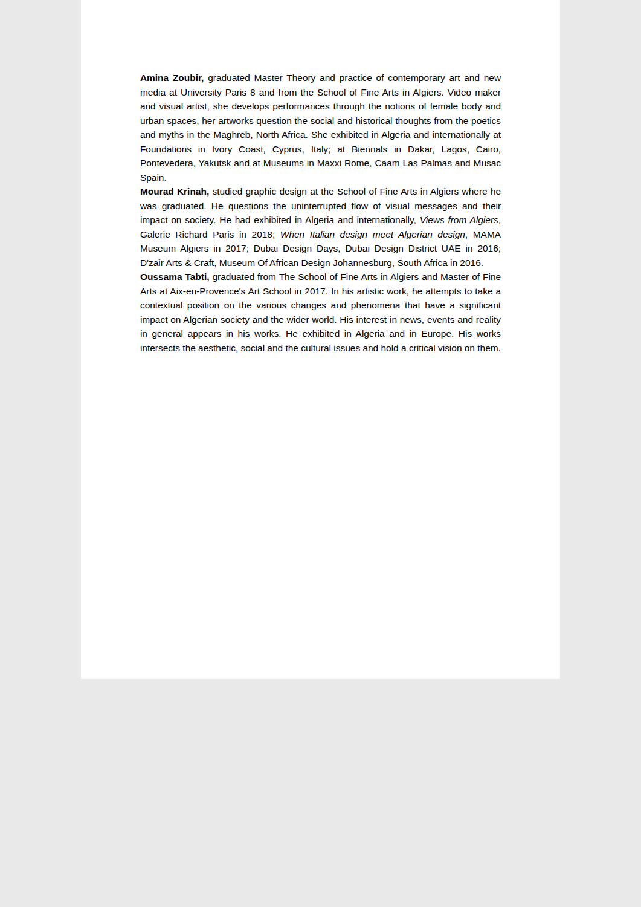Amina Zoubir, graduated Master Theory and practice of contemporary art and new media at University Paris 8 and from the School of Fine Arts in Algiers. Video maker and visual artist, she develops performances through the notions of female body and urban spaces, her artworks question the social and historical thoughts from the poetics and myths in the Maghreb, North Africa. She exhibited in Algeria and internationally at Foundations in Ivory Coast, Cyprus, Italy; at Biennals in Dakar, Lagos, Cairo, Pontevedera, Yakutsk and at Museums in Maxxi Rome, Caam Las Palmas and Musac Spain.
Mourad Krinah, studied graphic design at the School of Fine Arts in Algiers where he was graduated. He questions the uninterrupted flow of visual messages and their impact on society. He had exhibited in Algeria and internationally, Views from Algiers, Galerie Richard Paris in 2018; When Italian design meet Algerian design, MAMA Museum Algiers in 2017; Dubai Design Days, Dubai Design District UAE in 2016; D'zair Arts & Craft, Museum Of African Design Johannesburg, South Africa in 2016.
Oussama Tabti, graduated from The School of Fine Arts in Algiers and Master of Fine Arts at Aix-en-Provence's Art School in 2017. In his artistic work, he attempts to take a contextual position on the various changes and phenomena that have a significant impact on Algerian society and the wider world. His interest in news, events and reality in general appears in his works. He exhibited in Algeria and in Europe. His works intersects the aesthetic, social and the cultural issues and hold a critical vision on them.